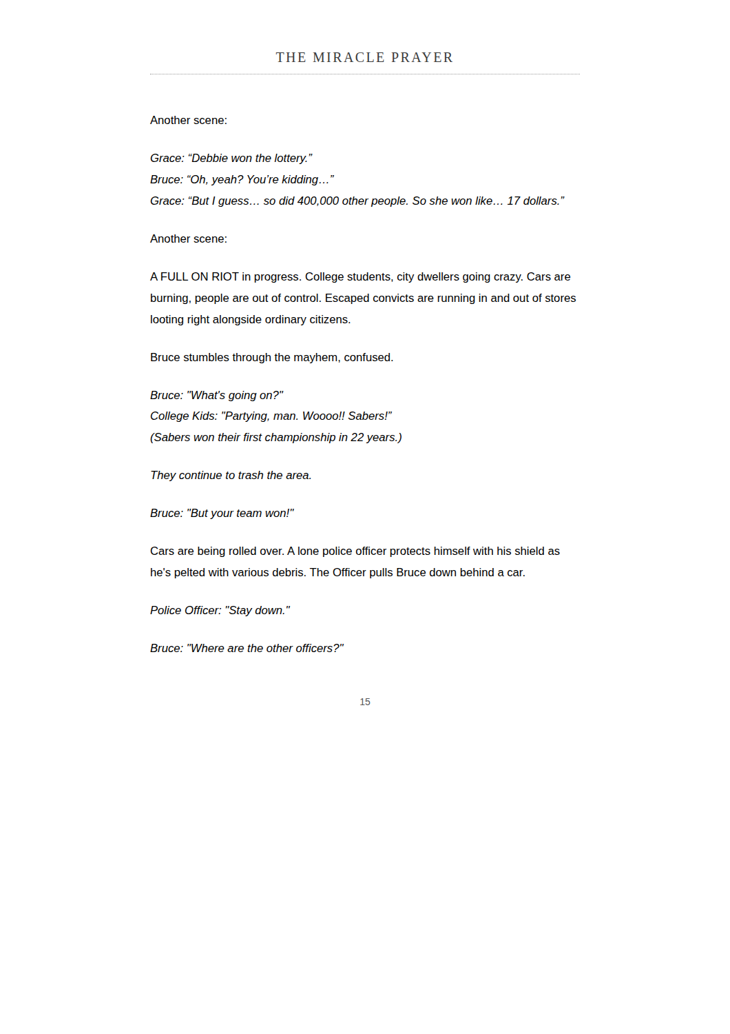THE MIRACLE PRAYER
Another scene:
Grace: “Debbie won the lottery.”
Bruce: “Oh, yeah? You’re kidding…”
Grace: “But I guess… so did 400,000 other people. So she won like… 17 dollars.”
Another scene:
A FULL ON RIOT in progress. College students, city dwellers going crazy. Cars are burning, people are out of control. Escaped convicts are running in and out of stores looting right alongside ordinary citizens.
Bruce stumbles through the mayhem, confused.
Bruce: "What's going on?"
College Kids: "Partying, man. Woooo!! Sabers!”
(Sabers won their first championship in 22 years.)
They continue to trash the area.
Bruce: "But your team won!"
Cars are being rolled over. A lone police officer protects himself with his shield as he's pelted with various debris. The Officer pulls Bruce down behind a car.
Police Officer: "Stay down."
Bruce: "Where are the other officers?"
15